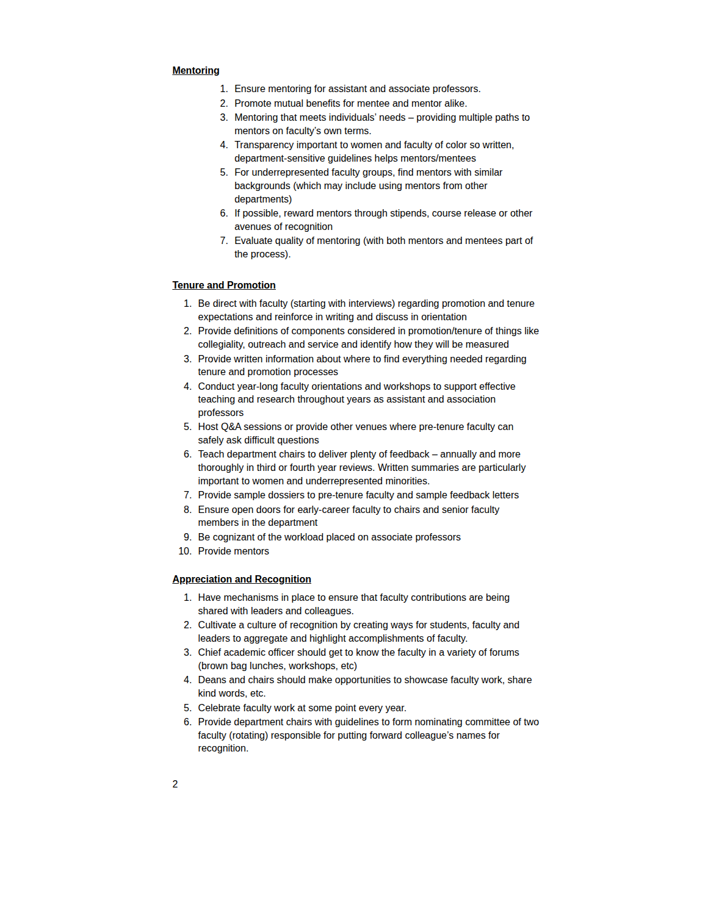Mentoring
Ensure mentoring for assistant and associate professors.
Promote mutual benefits for mentee and mentor alike.
Mentoring that meets individuals’ needs – providing multiple paths to mentors on faculty’s own terms.
Transparency important to women and faculty of color so written, department-sensitive guidelines helps mentors/mentees
For underrepresented faculty groups, find mentors with similar backgrounds (which may include using mentors from other departments)
If possible, reward mentors through stipends, course release or other avenues of recognition
Evaluate quality of mentoring (with both mentors and mentees part of the process).
Tenure and Promotion
Be direct with faculty (starting with interviews) regarding promotion and tenure expectations and reinforce in writing and discuss in orientation
Provide definitions of components considered in promotion/tenure of things like collegiality, outreach and service and identify how they will be measured
Provide written information about where to find everything needed regarding tenure and promotion processes
Conduct year-long faculty orientations and workshops to support effective teaching and research throughout years as assistant and association professors
Host Q&A sessions or provide other venues where pre-tenure faculty can safely ask difficult questions
Teach department chairs to deliver plenty of feedback – annually and more thoroughly in third or fourth year reviews. Written summaries are particularly important to women and underrepresented minorities.
Provide sample dossiers to pre-tenure faculty and sample feedback letters
Ensure open doors for early-career faculty to chairs and senior faculty members in the department
Be cognizant of the workload placed on associate professors
Provide mentors
Appreciation and Recognition
Have mechanisms in place to ensure that faculty contributions are being shared with leaders and colleagues.
Cultivate a culture of recognition by creating ways for students, faculty and leaders to aggregate and highlight accomplishments of faculty.
Chief academic officer should get to know the faculty in a variety of forums (brown bag lunches, workshops, etc)
Deans and chairs should make opportunities to showcase faculty work, share kind words, etc.
Celebrate faculty work at some point every year.
Provide department chairs with guidelines to form nominating committee of two faculty (rotating) responsible for putting forward colleague’s names for recognition.
2